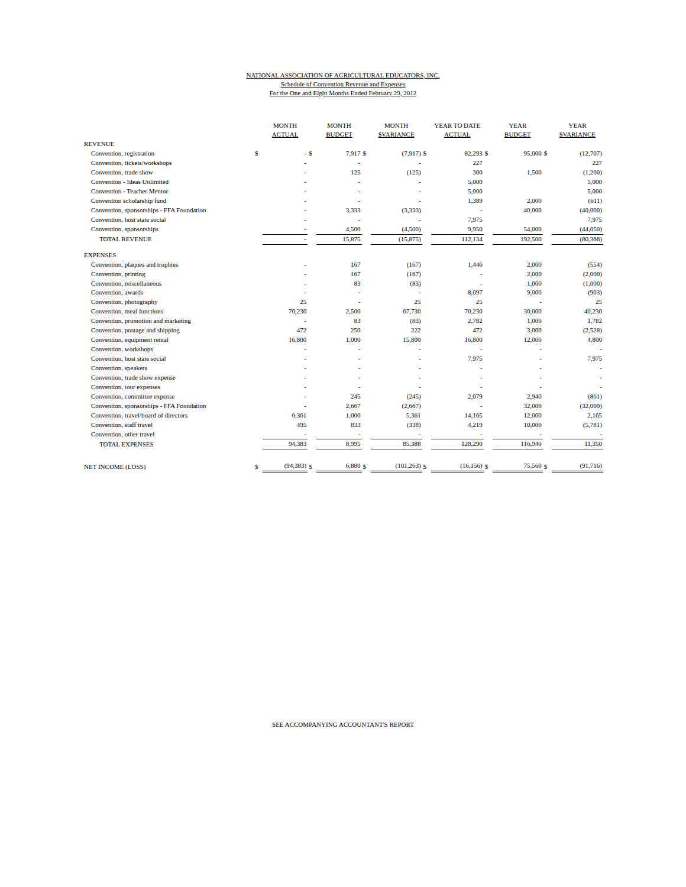NATIONAL ASSOCIATION OF AGRICULTURAL EDUCATORS, INC.
Schedule of Convention Revenue and Expenses
For the One and Eight Months Ended February 29, 2012
| | | MONTH | | MONTH | | MONTH | | YEAR TO DATE | | YEAR | | YEAR |
| | | ACTUAL | | BUDGET | | $VARIANCE | | ACTUAL | | BUDGET | | $VARIANCE |
| REVENUE | |
| Convention, registration | $ | - | $ | 7,917 | $ | (7,917) | $ | 82,293 | $ | 95,000 | $ | (12,707) |
| Convention, tickets/workshops | | - | | - | | - | | 227 | | | | 227 |
| Convention, trade show | | - | | 125 | | (125) | | 300 | | 1,500 | | (1,200) |
| Convention - Ideas Unlimited | | - | | - | | - | | 5,000 | | | | 5,000 |
| Convention - Teacher Mentor | | - | | - | | - | | 5,000 | | | | 5,000 |
| Convention scholarship fund | | - | | - | | - | | 1,389 | | 2,000 | | (611) |
| Convention, sponsorships - FFA Foundation | | - | | 3,333 | | (3,333) | | - | | 40,000 | | (40,000) |
| Convention, host state social | | - | | - | | - | | 7,975 | | | | 7,975 |
| Convention, sponsorships | | - | | 4,500 | | (4,500) | | 9,950 | | 54,000 | | (44,050) |
| TOTAL REVENUE | | - | | 15,875 | | (15,875) | | 112,134 | | 192,500 | | (80,366) |
| EXPENSES | |
| Convention, plaques and trophies | | - | | 167 | | (167) | | 1,446 | | 2,000 | | (554) |
| Convention, printing | | - | | 167 | | (167) | | - | | 2,000 | | (2,000) |
| Convention, miscellaneous | | - | | 83 | | (83) | | - | | 1,000 | | (1,000) |
| Convention, awards | | - | | - | | - | | 8,097 | | 9,000 | | (903) |
| Convention, photography | | 25 | | - | | 25 | | 25 | | - | | 25 |
| Convention, meal functions | | 70,230 | | 2,500 | | 67,730 | | 70,230 | | 30,000 | | 40,230 |
| Convention, promotion and marketing | | - | | 83 | | (83) | | 2,782 | | 1,000 | | 1,782 |
| Convention, postage and shipping | | 472 | | 250 | | 222 | | 472 | | 3,000 | | (2,528) |
| Convention, equipment rental | | 16,800 | | 1,000 | | 15,800 | | 16,800 | | 12,000 | | 4,800 |
| Convention, workshops | | - | | - | | - | | - | | - | | - |
| Convention, host state social | | - | | - | | - | | 7,975 | | - | | 7,975 |
| Convention, speakers | | - | | - | | - | | - | | - | | - |
| Convention, trade show expense | | - | | - | | - | | - | | - | | - |
| Convention, tour expenses | | - | | - | | - | | - | | - | | - |
| Convention, committee expense | | - | | 245 | | (245) | | 2,079 | | 2,940 | | (861) |
| Convention, sponsorships - FFA Foundation | | - | | 2,667 | | (2,667) | | - | | 32,000 | | (32,000) |
| Convention, travel/board of directors | | 6,361 | | 1,000 | | 5,361 | | 14,165 | | 12,000 | | 2,165 |
| Convention, staff travel | | 495 | | 833 | | (338) | | 4,219 | | 10,000 | | (5,781) |
| Convention, other travel | | - | | - | | - | | - | | - | | - |
| TOTAL EXPENSES | | 94,383 | | 8,995 | | 85,388 | | 128,290 | | 116,940 | | 11,350 |
| NET INCOME (LOSS) | $ | (94,383) | $ | 6,880 | $ | (101,263) | $ | (16,156) | $ | 75,560 | $ | (91,716) |
SEE ACCOMPANYING ACCOUNTANT'S REPORT